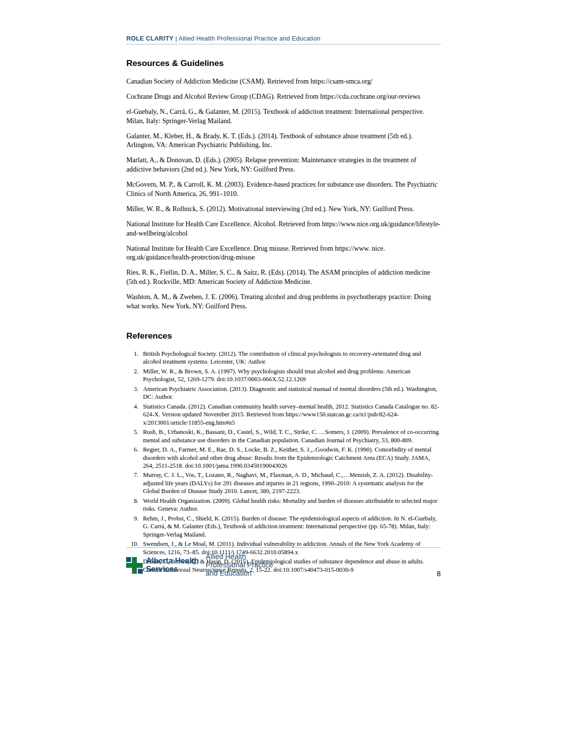ROLE CLARITY | Allied Health Professional Practice and Education
Resources & Guidelines
Canadian Society of Addiction Medicine (CSAM). Retrieved from https://csam-smca.org/
Cochrane Drugs and Alcohol Review Group (CDAG). Retrieved from https://cda.cochrane.org/our-reviews
el-Guebaly, N., Carrá, G., & Galanter, M. (2015). Textbook of addiction treatment: International perspective. Milan, Italy: Springer-Verlag Mailand.
Galanter, M., Kleber, H., & Brady, K. T. (Eds.). (2014). Textbook of substance abuse treatment (5th ed.). Arlington, VA: American Psychiatric Publishing, Inc.
Marlatt, A., & Donovan, D. (Eds.). (2005). Relapse prevention: Maintenance strategies in the treatment of addictive behaviors (2nd ed.). New York, NY: Guilford Press.
McGovern, M. P., & Carroll, K. M. (2003). Evidence-based practices for substance use disorders. The Psychiatric Clinics of North America, 26, 991–1010.
Miller, W. R., & Rollnick, S. (2012). Motivational interviewing (3rd ed.). New York, NY: Guilford Press.
National Institute for Health Care Excellence. Alcohol. Retrieved from https://www.nice.org.uk/guidance/lifestyle-and-wellbeing/alcohol
National Institute for Health Care Excellence. Drug misuse. Retrieved from https://www. nice. org.uk/guidance/health-protection/drug-misuse
Ries, R. K., Fiellin, D. A., Miller, S. C., & Saitz, R. (Eds). (2014). The ASAM principles of addiction medicine (5th ed.). Rockville, MD: American Society of Addiction Medicine.
Washton, A. M., & Zweben, J. E. (2006). Treating alcohol and drug problems in psychotherapy practice: Doing what works. New York, NY: Guilford Press.
References
British Psychological Society. (2012). The contribution of clinical psychologists to recovery-orientated drug and alcohol treatment systems. Leicester, UK: Author.
Miller, W. R., & Brown, S. A. (1997). Why psychologists should treat alcohol and drug problems. American Psychologist, 52, 1269-1279. doi:10.1037/0003-066X.52.12.1269
American Psychiatric Association. (2013). Diagnostic and statistical manual of mental disorders (5th ed.). Washington, DC: Author.
Statistics Canada. (2012). Canadian community health survey–mental health, 2012. Statistics Canada Catalogue no. 82-624-X. Version updated November 2015. Retrieved from https://www150.statcan.gc.ca/n1/pub/82-624-x/2013001/article/11855-eng.htm#n5
Rush, B., Urbanoski, K., Bassani, D., Castel, S., Wild, T. C., Strike, C. …Somers, J. (2009). Prevalence of co-occurring mental and substance use disorders in the Canadian population. Canadian Journal of Psychiatry, 53, 800-809.
Regier, D. A., Farmer, M. E., Rae, D. S., Locke, B. Z., Keither, S. J.,..Goodwin, F. K. (1990). Comorbidity of mental disorders with alcohol and other drug abuse: Results from the Epidemiologic Catchment Area (ECA) Study. JAMA, 264, 2511-2518. doi:10.1001/jama.1990.03450190043026
Murray, C. J. L., Vos, T., Lozano, R., Naghavi, M., Flaxman, A. D., Michaud, C.,…Memish, Z. A. (2012). Disability-adjusted life years (DALYs) for 291 diseases and injuries in 21 regions, 1990–2010: A systematic analysis for the Global Burden of Disease Study 2010. Lancet, 380, 2197-2223.
World Health Organization. (2009). Global health risks: Mortality and burden of diseases attributable to selected major risks. Geneva: Author.
Rehm, J., Probst, C., Shield, K. (2015). Burden of disease: The epidemiological aspects of addiction. In N. el-Guebaly, G. Carrá, & M. Galanter (Eds.), Textbook of addiction treatment: International perspective (pp. 65-78). Milan, Italy: Springer-Verlag Mailand.
Swendsen, J., & Le Moal, M. (2011). Individual vulnerability to addiction. Annals of the New York Academy of Sciences, 1216, 73–85. doi:10.1111/j.1749-6632.2010.05894.x
Delker, E., Brown, Q., & Hasin, D. (2015). Epidemiological studies of substance dependence and abuse in adults. Current Behavioral Neuroscience Reports, 2, 15-22. doi:10.1007/s40473-015-0030-9
Alberta Health
Services
Allied Health
Professional Practice
and Education
8